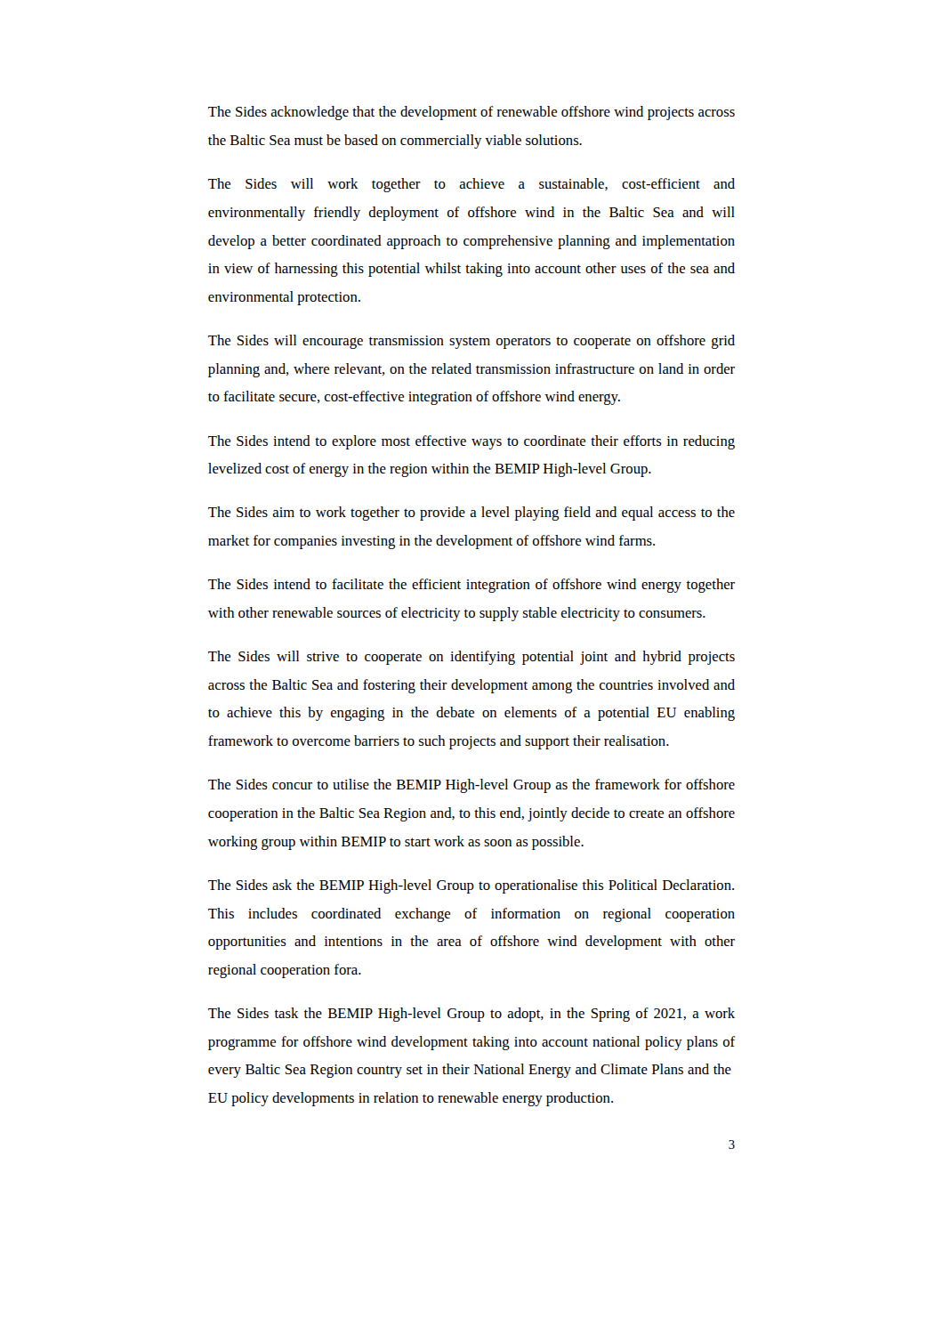The Sides acknowledge that the development of renewable offshore wind projects across the Baltic Sea must be based on commercially viable solutions.
The Sides will work together to achieve a sustainable, cost-efficient and environmentally friendly deployment of offshore wind in the Baltic Sea and will develop a better coordinated approach to comprehensive planning and implementation in view of harnessing this potential whilst taking into account other uses of the sea and environmental protection.
The Sides will encourage transmission system operators to cooperate on offshore grid planning and, where relevant, on the related transmission infrastructure on land in order to facilitate secure, cost-effective integration of offshore wind energy.
The Sides intend to explore most effective ways to coordinate their efforts in reducing levelized cost of energy in the region within the BEMIP High-level Group.
The Sides aim to work together to provide a level playing field and equal access to the market for companies investing in the development of offshore wind farms.
The Sides intend to facilitate the efficient integration of offshore wind energy together with other renewable sources of electricity to supply stable electricity to consumers.
The Sides will strive to cooperate on identifying potential joint and hybrid projects across the Baltic Sea and fostering their development among the countries involved and to achieve this by engaging in the debate on elements of a potential EU enabling framework to overcome barriers to such projects and support their realisation.
The Sides concur to utilise the BEMIP High-level Group as the framework for offshore cooperation in the Baltic Sea Region and, to this end, jointly decide to create an offshore working group within BEMIP to start work as soon as possible.
The Sides ask the BEMIP High-level Group to operationalise this Political Declaration. This includes coordinated exchange of information on regional cooperation opportunities and intentions in the area of offshore wind development with other regional cooperation fora.
The Sides task the BEMIP High-level Group to adopt, in the Spring of 2021, a work programme for offshore wind development taking into account national policy plans of every Baltic Sea Region country set in their National Energy and Climate Plans and the EU policy developments in relation to renewable energy production.
3